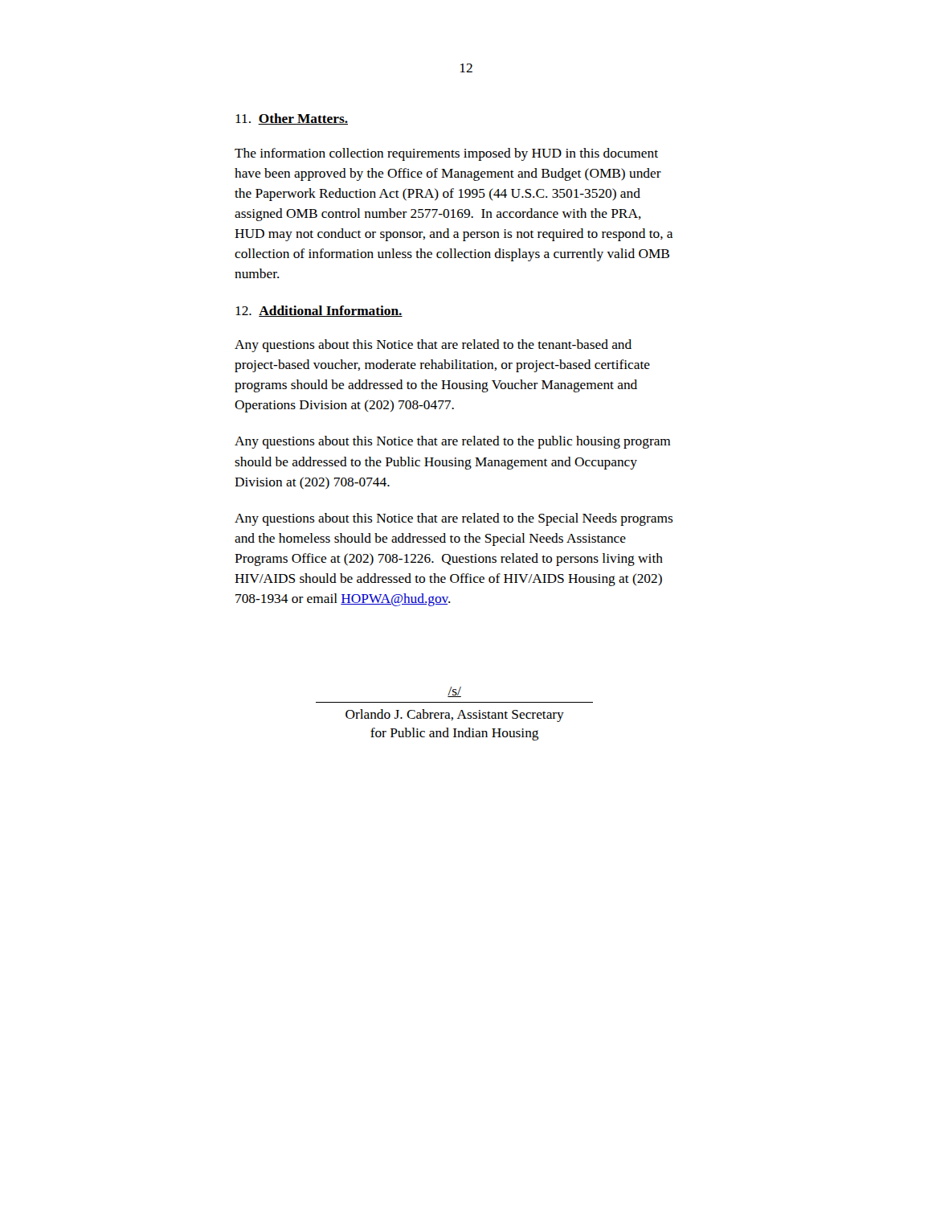12
11. Other Matters.
The information collection requirements imposed by HUD in this document have been approved by the Office of Management and Budget (OMB) under the Paperwork Reduction Act (PRA) of 1995 (44 U.S.C. 3501-3520) and assigned OMB control number 2577-0169. In accordance with the PRA, HUD may not conduct or sponsor, and a person is not required to respond to, a collection of information unless the collection displays a currently valid OMB number.
12. Additional Information.
Any questions about this Notice that are related to the tenant-based and project-based voucher, moderate rehabilitation, or project-based certificate programs should be addressed to the Housing Voucher Management and Operations Division at (202) 708-0477.
Any questions about this Notice that are related to the public housing program should be addressed to the Public Housing Management and Occupancy Division at (202) 708-0744.
Any questions about this Notice that are related to the Special Needs programs and the homeless should be addressed to the Special Needs Assistance Programs Office at (202) 708-1226. Questions related to persons living with HIV/AIDS should be addressed to the Office of HIV/AIDS Housing at (202) 708-1934 or email HOPWA@hud.gov.
/s/
Orlando J. Cabrera, Assistant Secretary
for Public and Indian Housing